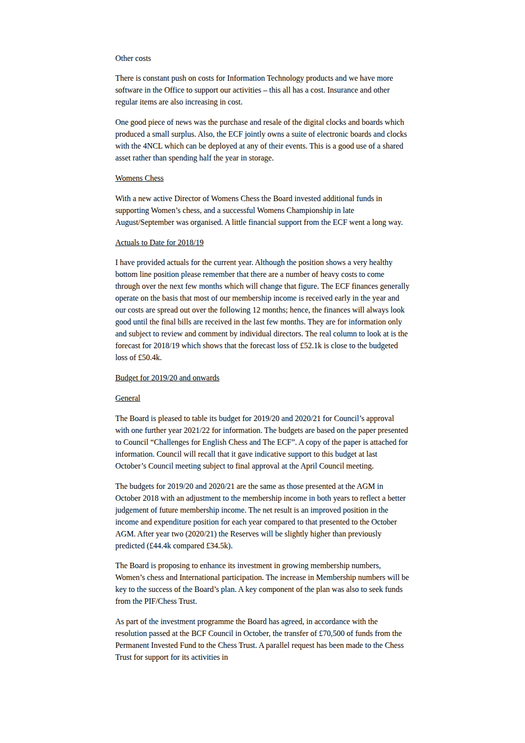Other costs
There is constant push on costs for Information Technology products and we have more software in the Office to support our activities – this all has a cost. Insurance and other regular items are also increasing in cost.
One good piece of news was the purchase and resale of the digital clocks and boards which produced a small surplus. Also, the ECF jointly owns a suite of electronic boards and clocks with the 4NCL which can be deployed at any of their events. This is a good use of a shared asset rather than spending half the year in storage.
Womens Chess
With a new active Director of Womens Chess the Board invested additional funds in supporting Women’s chess, and a successful Womens Championship in late August/September was organised. A little financial support from the ECF went a long way.
Actuals to Date for 2018/19
I have provided actuals for the current year. Although the position shows a very healthy bottom line position please remember that there are a number of heavy costs to come through over the next few months which will change that figure. The ECF finances generally operate on the basis that most of our membership income is received early in the year and our costs are spread out over the following 12 months; hence, the finances will always look good until the final bills are received in the last few months. They are for information only and subject to review and comment by individual directors. The real column to look at is the forecast for 2018/19 which shows that the forecast loss of £52.1k is close to the budgeted loss of £50.4k.
Budget for 2019/20 and onwards
General
The Board is pleased to table its budget for 2019/20 and 2020/21 for Council’s approval with one further year 2021/22 for information. The budgets are based on the paper presented to Council “Challenges for English Chess and The ECF”. A copy of the paper is attached for information. Council will recall that it gave indicative support to this budget at last October’s Council meeting subject to final approval at the April Council meeting.
The budgets for 2019/20 and 2020/21 are the same as those presented at the AGM in October 2018 with an adjustment to the membership income in both years to reflect a better judgement of future membership income. The net result is an improved position in the income and expenditure position for each year compared to that presented to the October AGM. After year two (2020/21) the Reserves will be slightly higher than previously predicted (£44.4k compared £34.5k).
The Board is proposing to enhance its investment in growing membership numbers, Women’s chess and International participation. The increase in Membership numbers will be key to the success of the Board’s plan. A key component of the plan was also to seek funds from the PIF/Chess Trust.
As part of the investment programme the Board has agreed, in accordance with the resolution passed at the BCF Council in October, the transfer of £70,500 of funds from the Permanent Invested Fund to the Chess Trust. A parallel request has been made to the Chess Trust for support for its activities in